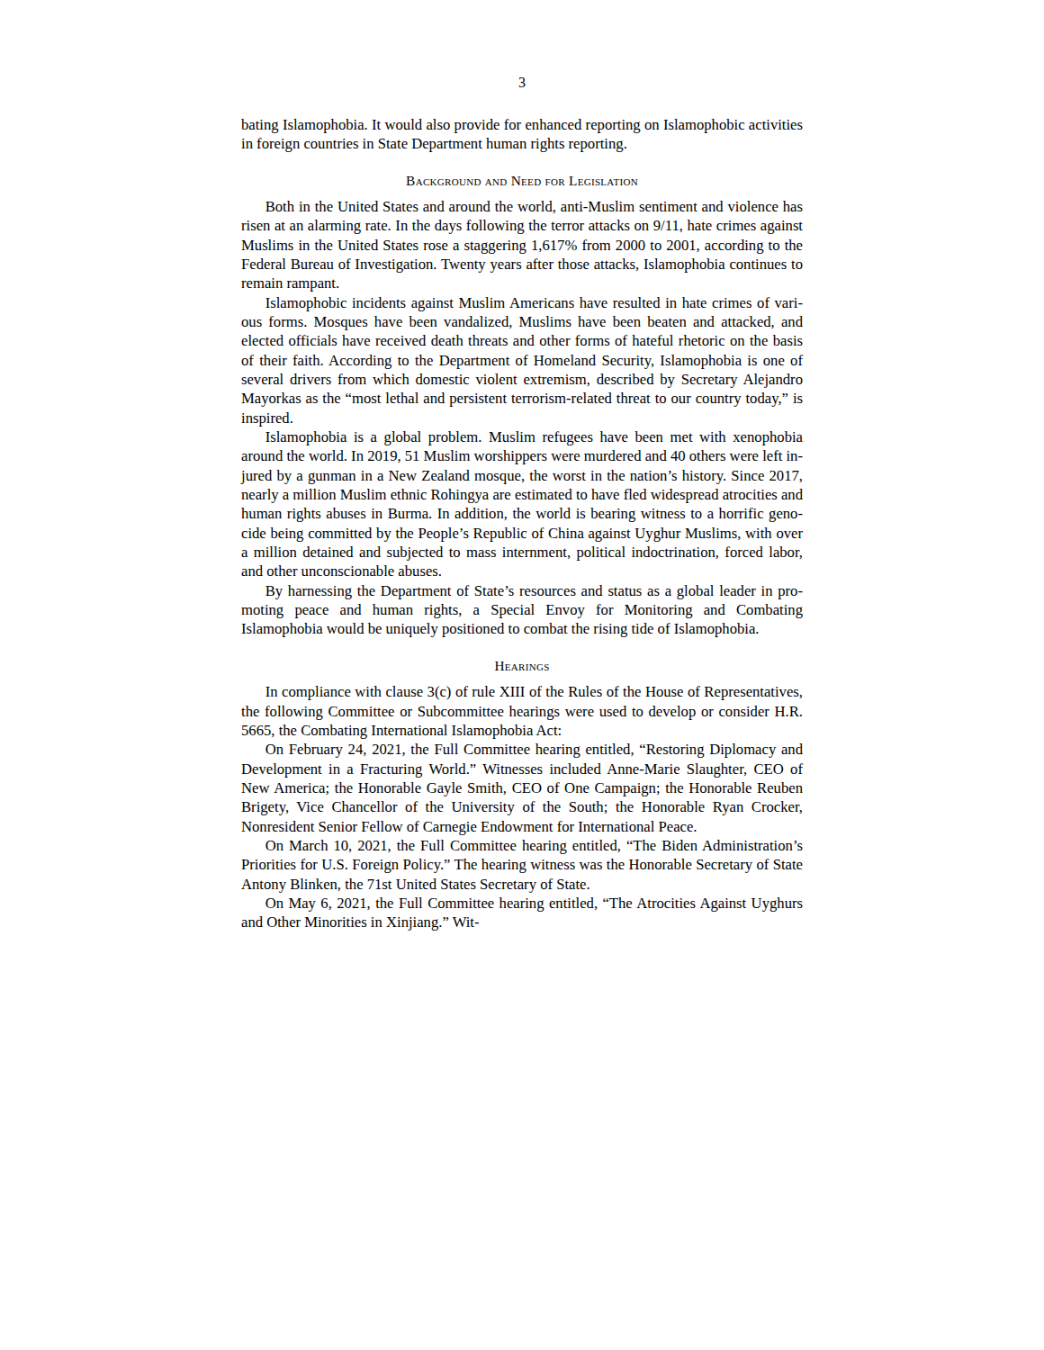3
bating Islamophobia. It would also provide for enhanced reporting on Islamophobic activities in foreign countries in State Department human rights reporting.
Background and Need for Legislation
Both in the United States and around the world, anti-Muslim sentiment and violence has risen at an alarming rate. In the days following the terror attacks on 9/11, hate crimes against Muslims in the United States rose a staggering 1,617% from 2000 to 2001, according to the Federal Bureau of Investigation. Twenty years after those attacks, Islamophobia continues to remain rampant.
Islamophobic incidents against Muslim Americans have resulted in hate crimes of various forms. Mosques have been vandalized, Muslims have been beaten and attacked, and elected officials have received death threats and other forms of hateful rhetoric on the basis of their faith. According to the Department of Homeland Security, Islamophobia is one of several drivers from which domestic violent extremism, described by Secretary Alejandro Mayorkas as the “most lethal and persistent terrorism-related threat to our country today,” is inspired.
Islamophobia is a global problem. Muslim refugees have been met with xenophobia around the world. In 2019, 51 Muslim worshippers were murdered and 40 others were left injured by a gunman in a New Zealand mosque, the worst in the nation’s history. Since 2017, nearly a million Muslim ethnic Rohingya are estimated to have fled widespread atrocities and human rights abuses in Burma. In addition, the world is bearing witness to a horrific genocide being committed by the People’s Republic of China against Uyghur Muslims, with over a million detained and subjected to mass internment, political indoctrination, forced labor, and other unconscionable abuses.
By harnessing the Department of State’s resources and status as a global leader in promoting peace and human rights, a Special Envoy for Monitoring and Combating Islamophobia would be uniquely positioned to combat the rising tide of Islamophobia.
Hearings
In compliance with clause 3(c) of rule XIII of the Rules of the House of Representatives, the following Committee or Subcommittee hearings were used to develop or consider H.R. 5665, the Combating International Islamophobia Act:
On February 24, 2021, the Full Committee hearing entitled, “Restoring Diplomacy and Development in a Fracturing World.” Witnesses included Anne-Marie Slaughter, CEO of New America; the Honorable Gayle Smith, CEO of One Campaign; the Honorable Reuben Brigety, Vice Chancellor of the University of the South; the Honorable Ryan Crocker, Nonresident Senior Fellow of Carnegie Endowment for International Peace.
On March 10, 2021, the Full Committee hearing entitled, “The Biden Administration’s Priorities for U.S. Foreign Policy.” The hearing witness was the Honorable Secretary of State Antony Blinken, the 71st United States Secretary of State.
On May 6, 2021, the Full Committee hearing entitled, “The Atrocities Against Uyghurs and Other Minorities in Xinjiang.” Wit-